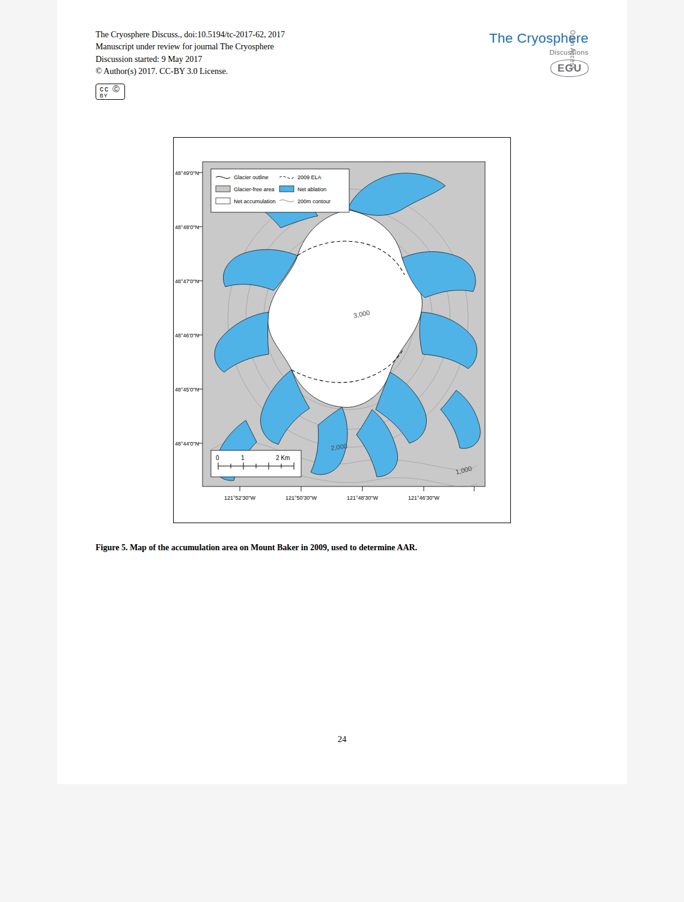The Cryosphere Discuss., doi:10.5194/tc-2017-62, 2017
Manuscript under review for journal The Cryosphere
Discussion started: 9 May 2017
© Author(s) 2017. CC-BY 3.0 License.
cc Ⓒ BY
The Cryosphere
Discussions
EGU
Open Access
Map of the accumulation area on Mount Baker in 2009 Topographic map showing glacier outlines on Mount Baker with shaded net ablation areas in blue, white net accumulation areas, grey glacier-free terrain, the 2009 equilibrium line altitude as a dashed line, and 200 metre contours. Latitude labels run from 48 degrees 44 minutes north to 48 degrees 49 minutes north; longitude labels run from 121 degrees 52 minutes 30 seconds west to 121 degrees 46 minutes 30 seconds west. A scale bar shows 0 to 2 kilometres. 3,000 2,000 1,000 Glacier outline 2009 ELA Glacier-free area Net ablation Net accumulation 200m contour 0 1 2 Km 48°49'0"N 48°48'0"N 48°47'0"N 48°46'0"N 48°45'0"N 48°44'0"N 121°52'30"W 121°50'30"W 121°48'30"W 121°46'30"W
Figure 5. Map of the accumulation area on Mount Baker in 2009, used to determine AAR.
24